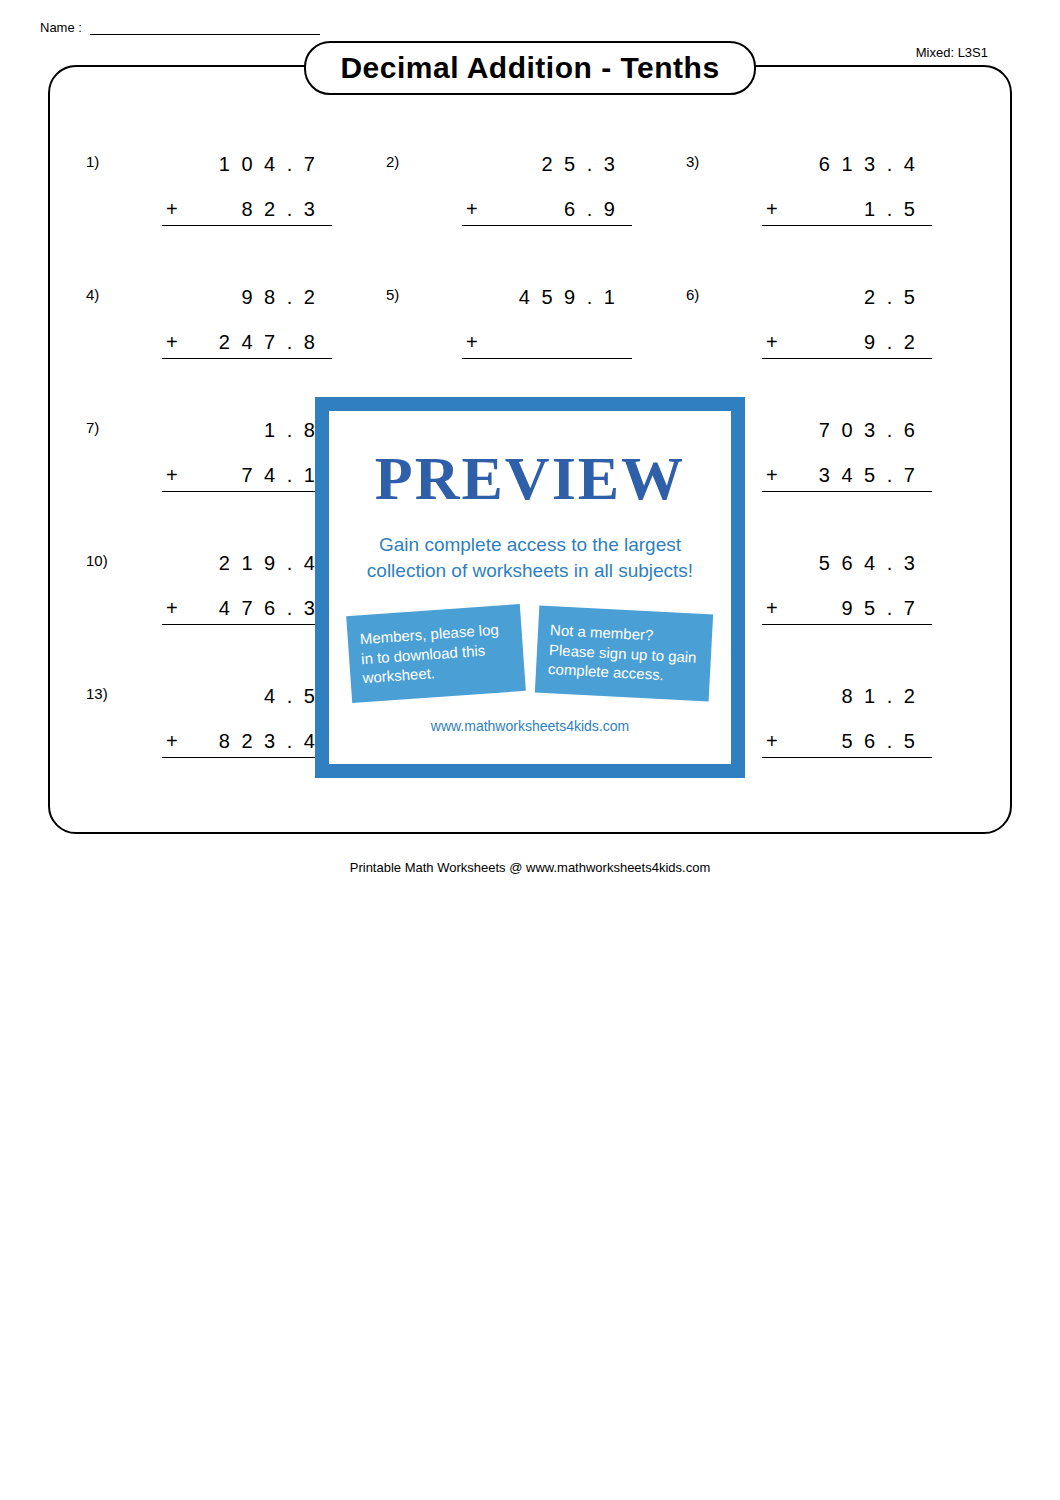Name :
Decimal Addition - Tenths
Mixed: L3S1
| 1) 1 0 4 . 7 + 8 2 . 3 | 2) 2 5 . 3 + 6 . 9 | 3) 6 1 3 . 4 + 1 . 5 |
| 4) 9 8 . 2 + 2 4 7 . 8 | 5) 4 5 9 . 1 + | 6) 2 . 5 + 9 . 2 |
| 7) 1 . 8 + 7 4 . 1 | 8) | 9) 7 0 3 . 6 + 3 4 5 . 7 |
| 10) 2 1 9 . 4 + 4 7 6 . 3 | 11) | 12) 5 6 4 . 3 + 9 5 . 7 |
| 13) 4 . 5 + 8 2 3 . 4 | 14) 9 4 7 . 5 + 1 8 9 . 6 | 15) 8 1 . 2 + 5 6 . 5 |
PREVIEW
Gain complete access to the largest
collection of worksheets in all subjects!
Members, please log in to download this worksheet.
Not a member? Please sign up to gain complete access.
www.mathworksheets4kids.com
Printable Math Worksheets @ www.mathworksheets4kids.com